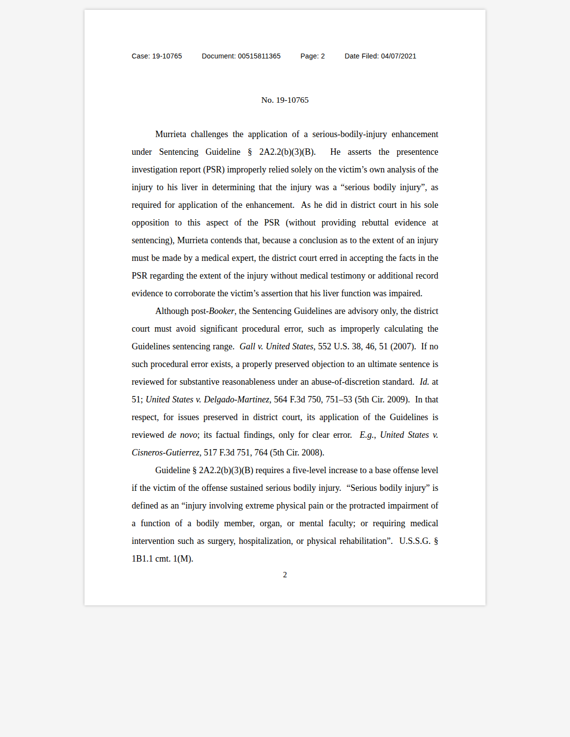Case: 19-10765 Document: 00515811365 Page: 2 Date Filed: 04/07/2021
No. 19-10765
Murrieta challenges the application of a serious-bodily-injury enhancement under Sentencing Guideline § 2A2.2(b)(3)(B). He asserts the presentence investigation report (PSR) improperly relied solely on the victim’s own analysis of the injury to his liver in determining that the injury was a “serious bodily injury”, as required for application of the enhancement. As he did in district court in his sole opposition to this aspect of the PSR (without providing rebuttal evidence at sentencing), Murrieta contends that, because a conclusion as to the extent of an injury must be made by a medical expert, the district court erred in accepting the facts in the PSR regarding the extent of the injury without medical testimony or additional record evidence to corroborate the victim’s assertion that his liver function was impaired.
Although post-Booker, the Sentencing Guidelines are advisory only, the district court must avoid significant procedural error, such as improperly calculating the Guidelines sentencing range. Gall v. United States, 552 U.S. 38, 46, 51 (2007). If no such procedural error exists, a properly preserved objection to an ultimate sentence is reviewed for substantive reasonableness under an abuse-of-discretion standard. Id. at 51; United States v. Delgado-Martinez, 564 F.3d 750, 751–53 (5th Cir. 2009). In that respect, for issues preserved in district court, its application of the Guidelines is reviewed de novo; its factual findings, only for clear error. E.g., United States v. Cisneros-Gutierrez, 517 F.3d 751, 764 (5th Cir. 2008).
Guideline § 2A2.2(b)(3)(B) requires a five-level increase to a base offense level if the victim of the offense sustained serious bodily injury. “Serious bodily injury” is defined as an “injury involving extreme physical pain or the protracted impairment of a function of a bodily member, organ, or mental faculty; or requiring medical intervention such as surgery, hospitalization, or physical rehabilitation”. U.S.S.G. § 1B1.1 cmt. 1(M).
2